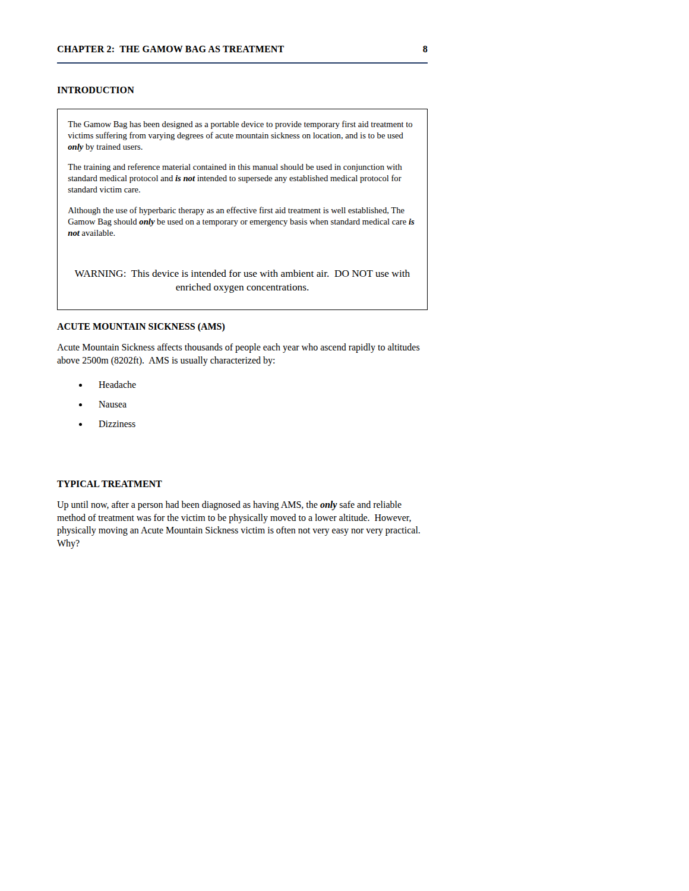Chapter 2: The Gamow Bag as Treatment 8
Introduction
The Gamow Bag has been designed as a portable device to provide temporary first aid treatment to victims suffering from varying degrees of acute mountain sickness on location, and is to be used only by trained users.
The training and reference material contained in this manual should be used in conjunction with standard medical protocol and is not intended to supersede any established medical protocol for standard victim care.
Although the use of hyperbaric therapy as an effective first aid treatment is well established, The Gamow Bag should only be used on a temporary or emergency basis when standard medical care is not available.
WARNING: This device is intended for use with ambient air. DO NOT use with enriched oxygen concentrations.
Acute Mountain Sickness (AMS)
Acute Mountain Sickness affects thousands of people each year who ascend rapidly to altitudes above 2500m (8202ft). AMS is usually characterized by:
Headache
Nausea
Dizziness
Typical Treatment
Up until now, after a person had been diagnosed as having AMS, the only safe and reliable method of treatment was for the victim to be physically moved to a lower altitude. However, physically moving an Acute Mountain Sickness victim is often not very easy nor very practical. Why?